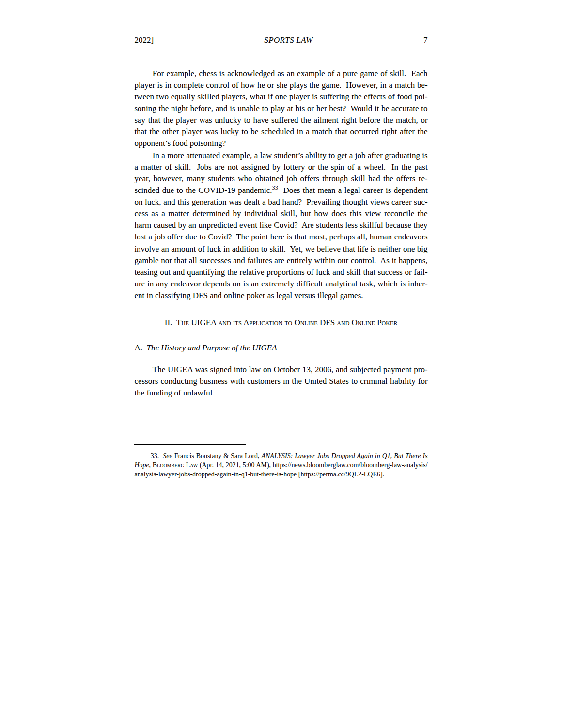2022] SPORTS LAW 7
For example, chess is acknowledged as an example of a pure game of skill. Each player is in complete control of how he or she plays the game. However, in a match between two equally skilled players, what if one player is suffering the effects of food poisoning the night before, and is unable to play at his or her best? Would it be accurate to say that the player was unlucky to have suffered the ailment right before the match, or that the other player was lucky to be scheduled in a match that occurred right after the opponent’s food poisoning?
In a more attenuated example, a law student’s ability to get a job after graduating is a matter of skill. Jobs are not assigned by lottery or the spin of a wheel. In the past year, however, many students who obtained job offers through skill had the offers rescinded due to the COVID-19 pandemic.33 Does that mean a legal career is dependent on luck, and this generation was dealt a bad hand? Prevailing thought views career success as a matter determined by individual skill, but how does this view reconcile the harm caused by an unpredicted event like Covid? Are students less skillful because they lost a job offer due to Covid? The point here is that most, perhaps all, human endeavors involve an amount of luck in addition to skill. Yet, we believe that life is neither one big gamble nor that all successes and failures are entirely within our control. As it happens, teasing out and quantifying the relative proportions of luck and skill that success or failure in any endeavor depends on is an extremely difficult analytical task, which is inherent in classifying DFS and online poker as legal versus illegal games.
II. The UIGEA and its Application to Online DFS and Online Poker
A. The History and Purpose of the UIGEA
The UIGEA was signed into law on October 13, 2006, and subjected payment processors conducting business with customers in the United States to criminal liability for the funding of unlawful
33. See Francis Boustany & Sara Lord, ANALYSIS: Lawyer Jobs Dropped Again in Q1, But There Is Hope, Bloomberg Law (Apr. 14, 2021, 5:00 AM), https://news.bloomberglaw.com/bloomberg-law-analysis/analysis-lawyer-jobs-dropped-again-in-q1-but-there-is-hope [https://perma.cc/9QL2-LQE6].